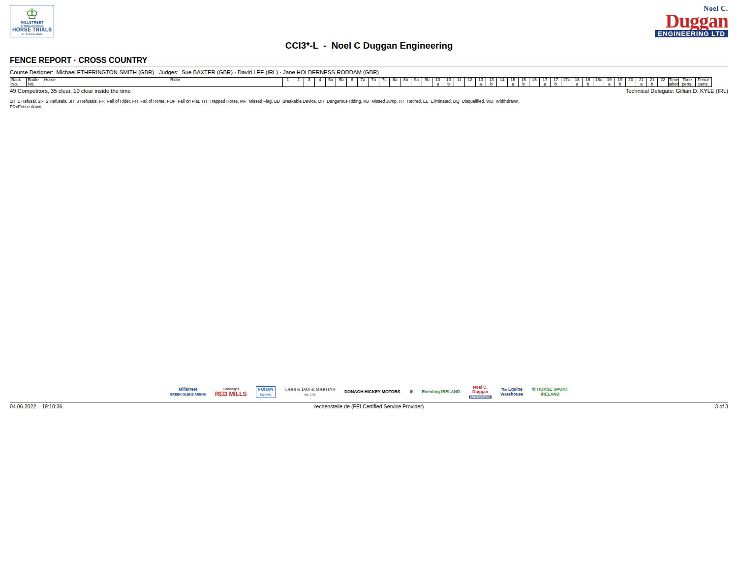♔
MILLSTREET
INTERNATIONAL
HORSE TRIALS
2 - 5 June 2022
Noel C.
Duggan
ENGINEERING LTD
CCI3*-L - Noel C Duggan Engineering
FENCE REPORT · CROSS COUNTRY
Course Designer: Michael ETHERINGTON-SMITH (GBR) - Judges: Sue BAXTER (GBR) · David LEE (IRL) · Jane HOLDERNESS-RODDAM (GBR)
| Back No. | Bridle No. | Horse | Rider | 1 | 2 | 3 | 4 | 5a | 5b | 6 | 7a | 7b | 7c | 8a | 8b | 9a | 9b | 10 a | 10 b | 11 | 12 | 13 a | 13 b | 14 | 15 a | 15 b | 16 | 17 a | 17 b | 17c | 18 a | 18 b | 18c | 19 a | 19 b | 20 | 21 a | 21 b | 22 | Time taken | Time pens. | Fence pens. |
| --- | --- | --- | --- | --- | --- | --- | --- | --- | --- | --- | --- | --- | --- | --- | --- | --- | --- | --- | --- | --- | --- | --- | --- | --- | --- | --- | --- | --- | --- | --- | --- | --- | --- | --- | --- | --- | --- | --- | --- | --- | --- | --- |
49 Competitors, 35 clear, 10 clear inside the time
Technical Delegate: Gillian D. KYLE (IRL)
1R=1 Refusal, 2R=2 Refusals, 3R=3 Refusals, FR=Fall of Rider, FH=Fall of Horse, FOF=Fall on Flat, TH=Trapped Horse, MF=Missed Flag, BD=Breakable Device, DR=Dangerous Riding, MJ=Missed Jump, RT=Retired, EL=Eliminated, DQ=Disqualified, WD=Widthdrawn,
FD=Fence down
Millstreet
GREEN GLENS ARENA
Connolly's
RED MILLS
FORAN
EQUINE
CARR & DAY & MARTIN®
Est. 1765
DONAGH HICKEY MOTORS
♛
Eventing IRELAND
Noel C.
Duggan
ENGINEERING
The Equine
Warehouse
♔ HORSE SPORT
IRELAND
04.06.2022 19:10:36
rechenstelle.de (FEI Certified Service Provider)
3 of 3